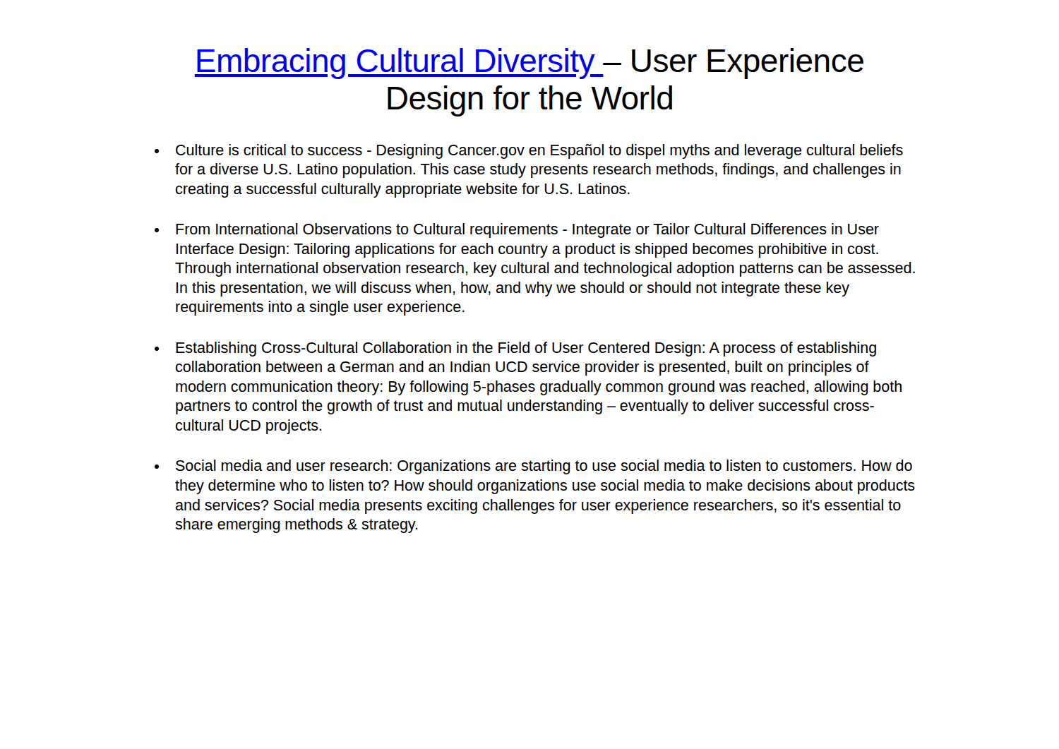Embracing Cultural Diversity – User Experience Design for the World
Culture is critical to success - Designing Cancer.gov en Español to dispel myths and leverage cultural beliefs for a diverse U.S. Latino population. This case study presents research methods, findings, and challenges in creating a successful culturally appropriate website for U.S. Latinos.
From International Observations to Cultural requirements - Integrate or Tailor Cultural Differences in User Interface Design: Tailoring applications for each country a product is shipped becomes prohibitive in cost. Through international observation research, key cultural and technological adoption patterns can be assessed. In this presentation, we will discuss when, how, and why we should or should not integrate these key requirements into a single user experience.
Establishing Cross-Cultural Collaboration in the Field of User Centered Design: A process of establishing collaboration between a German and an Indian UCD service provider is presented, built on principles of modern communication theory: By following 5-phases gradually common ground was reached, allowing both partners to control the growth of trust and mutual understanding – eventually to deliver successful cross-cultural UCD projects.
Social media and user research: Organizations are starting to use social media to listen to customers. How do they determine who to listen to? How should organizations use social media to make decisions about products and services? Social media presents exciting challenges for user experience researchers, so it's essential to share emerging methods & strategy.